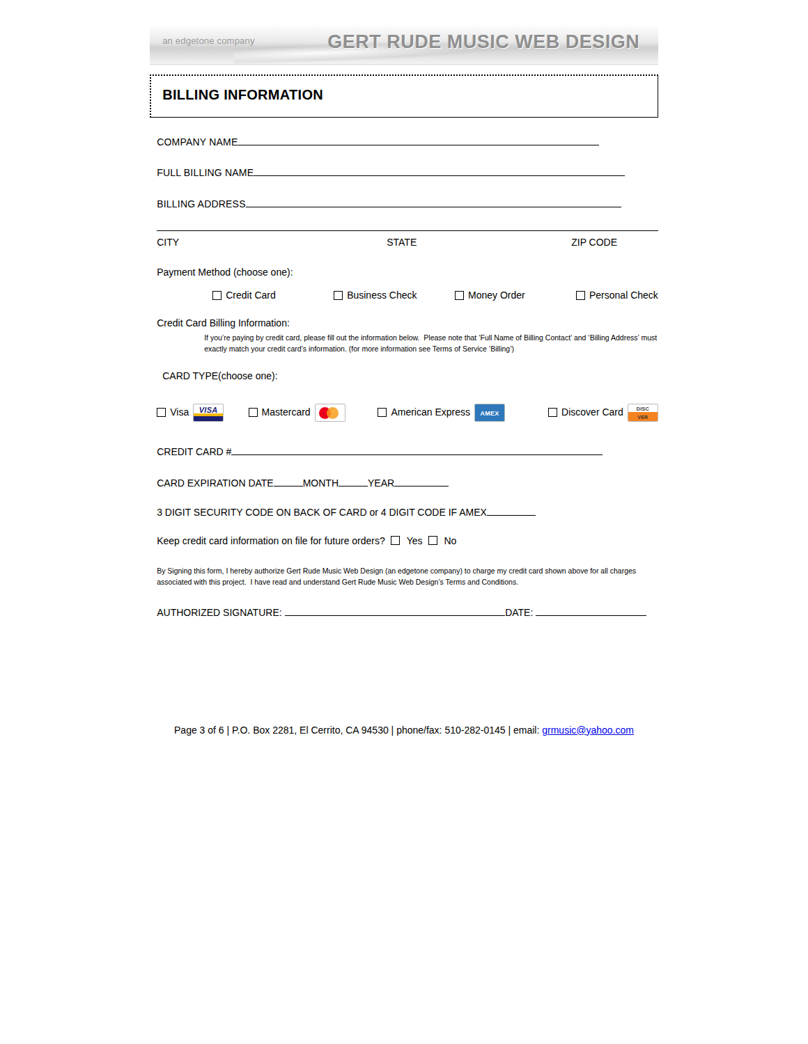an edgetone company
GERT RUDE MUSIC WEB DESIGN
BILLING INFORMATION
COMPANY NAME
FULL BILLING NAME
BILLING ADDRESS
CITY
STATE
ZIP CODE
Payment Method (choose one):
Credit Card
Business Check
Money Order
Personal Check
Credit Card Billing Information:
If you’re paying by credit card, please fill out the information below. Please note that ‘Full Name of Billing Contact’ and ‘Billing Address’ must exactly match your credit card’s information. (for more information see Terms of Service ‘Billing’)
CARD TYPE(choose one):
VisaVISA
Mastercard
American ExpressAMEX
Discover CardDISC
VER
CREDIT CARD #
CARD EXPIRATION DATE MONTH YEAR
3 DIGIT SECURITY CODE ON BACK OF CARD or 4 DIGIT CODE IF AMEX
Keep credit card information on file for future orders? Yes No
By Signing this form, I hereby authorize Gert Rude Music Web Design (an edgetone company) to charge my credit card shown above for all charges associated with this project. I have read and understand Gert Rude Music Web Design’s Terms and Conditions.
AUTHORIZED SIGNATURE: DATE:
Page 3 of 6 | P.O. Box 2281, El Cerrito, CA 94530 | phone/fax: 510-282-0145 | email: grmusic@yahoo.com